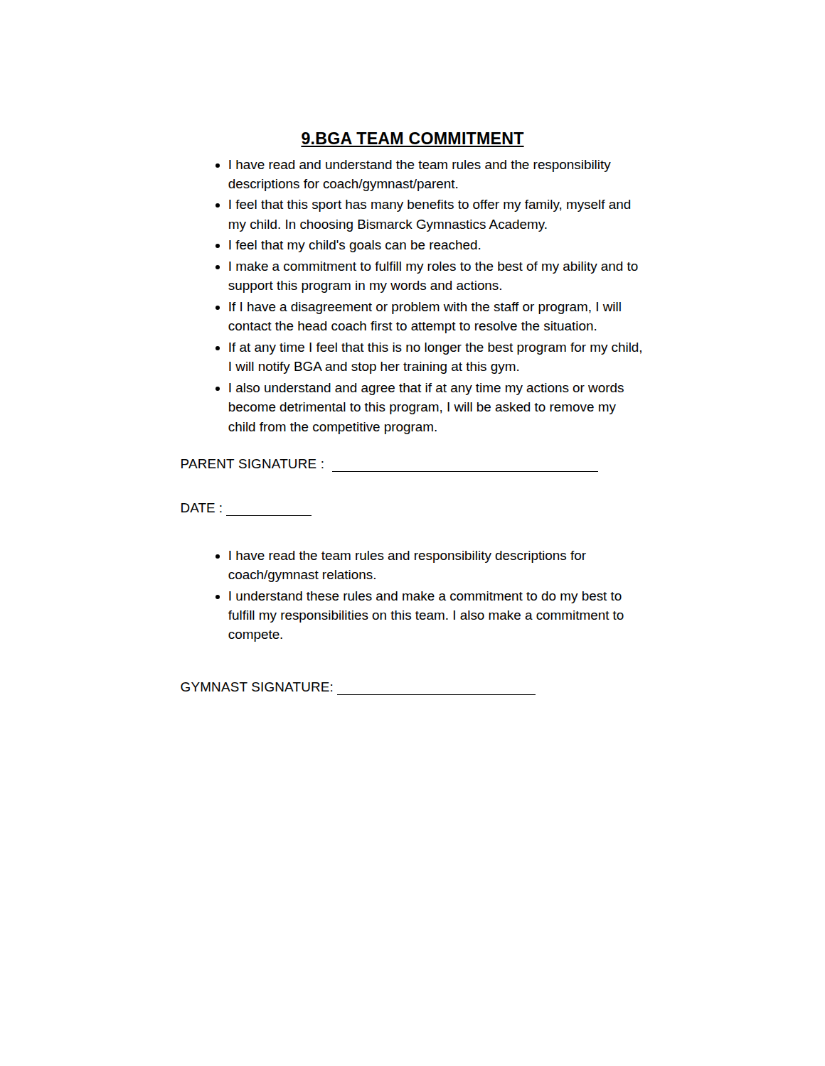9.BGA TEAM COMMITMENT
I have read and understand the team rules and the responsibility descriptions for coach/gymnast/parent.
I feel that this sport has many benefits to offer my family, myself and my child. In choosing Bismarck Gymnastics Academy.
I feel that my child's goals can be reached.
I make a commitment to fulfill my roles to the best of my ability and to support this program in my words and actions.
If I have a disagreement or problem with the staff or program, I will contact the head coach first to attempt to resolve the situation.
If at any time I feel that this is no longer the best program for my child, I will notify BGA and stop her training at this gym.
I also understand and agree that if at any time my actions or words become detrimental to this program, I will be asked to remove my child from the competitive program.
PARENT SIGNATURE :
DATE :
I have read the team rules and responsibility descriptions for coach/gymnast relations.
I understand these rules and make a commitment to do my best to fulfill my responsibilities on this team. I also make a commitment to compete.
GYMNAST SIGNATURE: